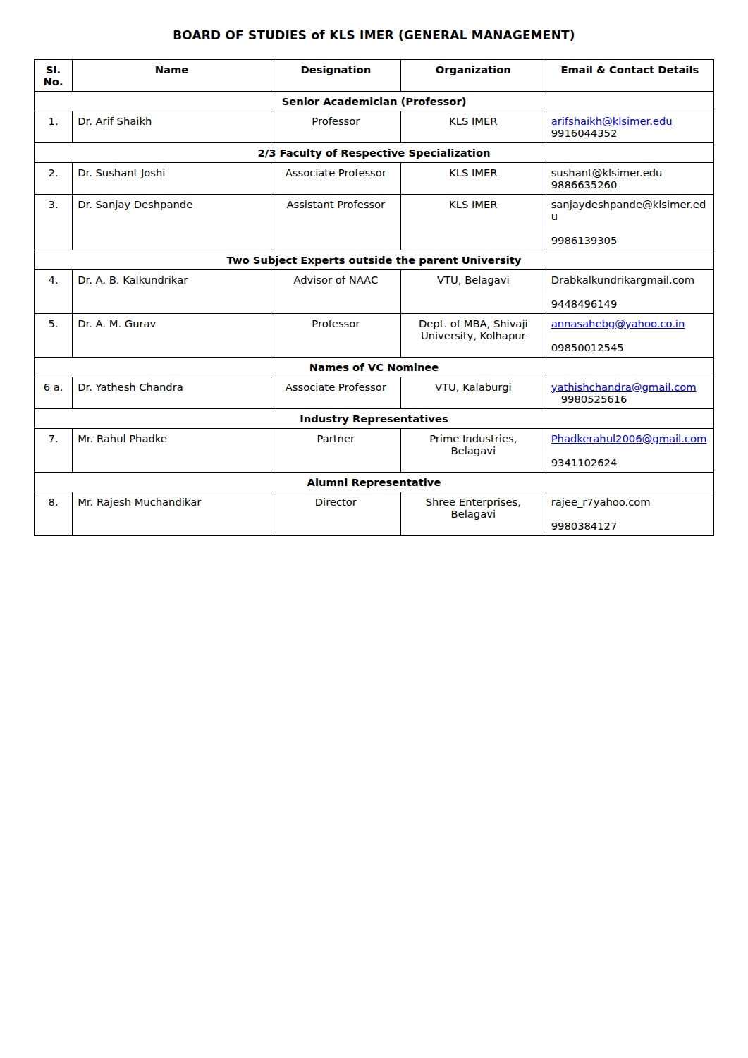BOARD OF STUDIES of KLS IMER (GENERAL MANAGEMENT)
| Sl. No. | Name | Designation | Organization | Email & Contact Details |
| --- | --- | --- | --- | --- |
| Senior Academician (Professor) |
| 1. | Dr. Arif Shaikh | Professor | KLS IMER | arifshaikh@klsimer.edu 9916044352 |
| 2/3 Faculty of Respective Specialization |
| 2. | Dr. Sushant Joshi | Associate Professor | KLS IMER | sushant@klsimer.edu 9886635260 |
| 3. | Dr. Sanjay Deshpande | Assistant Professor | KLS IMER | sanjaydeshpande@klsimer.edu 9986139305 |
| Two Subject Experts outside the parent University |
| 4. | Dr. A. B. Kalkundrikar | Advisor of NAAC | VTU, Belagavi | Drabkalkundrikargmail.com 9448496149 |
| 5. | Dr. A. M. Gurav | Professor | Dept. of MBA, Shivaji University, Kolhapur | annasahebg@yahoo.co.in 09850012545 |
| Names of VC Nominee |
| 6 a. | Dr. Yathesh Chandra | Associate Professor | VTU, Kalaburgi | yathishchandra@gmail.com 9980525616 |
| Industry Representatives |
| 7. | Mr. Rahul Phadke | Partner | Prime Industries, Belagavi | Phadkerahul2006@gmail.com 9341102624 |
| Alumni Representative |
| 8. | Mr. Rajesh Muchandikar | Director | Shree Enterprises, Belagavi | rajee_r7yahoo.com 9980384127 |